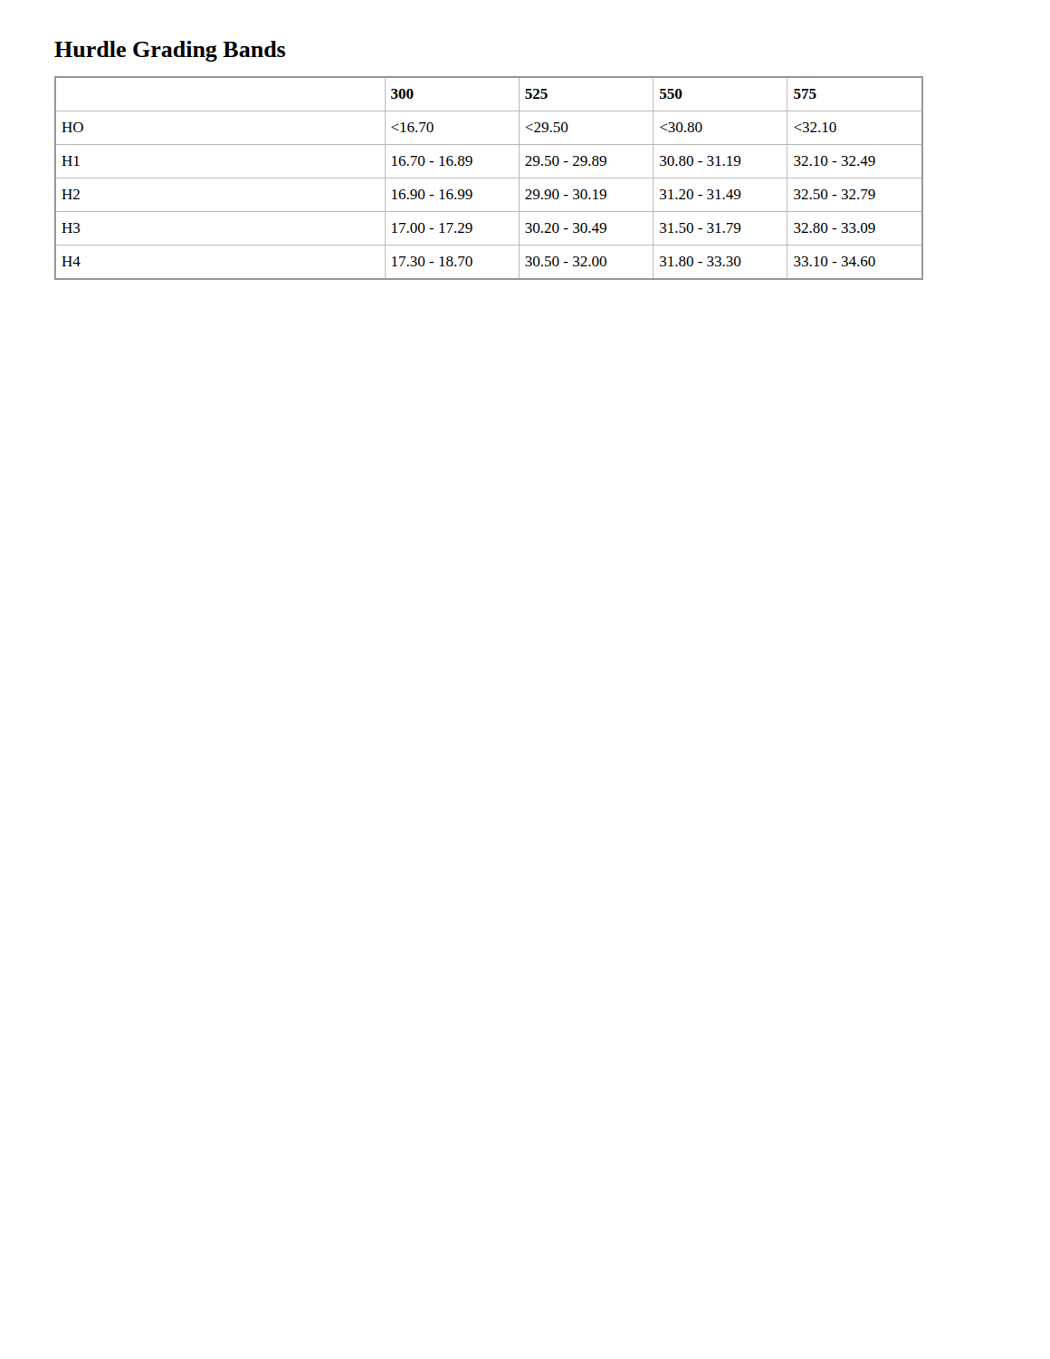Hurdle Grading Bands
| | 300 | 525 | 550 | 575 |
| --- | --- | --- | --- | --- |
| HO | <16.70 | <29.50 | <30.80 | <32.10 |
| H1 | 16.70 - 16.89 | 29.50 - 29.89 | 30.80 - 31.19 | 32.10 - 32.49 |
| H2 | 16.90 - 16.99 | 29.90 - 30.19 | 31.20 - 31.49 | 32.50 - 32.79 |
| H3 | 17.00 - 17.29 | 30.20 - 30.49 | 31.50 - 31.79 | 32.80 - 33.09 |
| H4 | 17.30 - 18.70 | 30.50 - 32.00 | 31.80 - 33.30 | 33.10 - 34.60 |